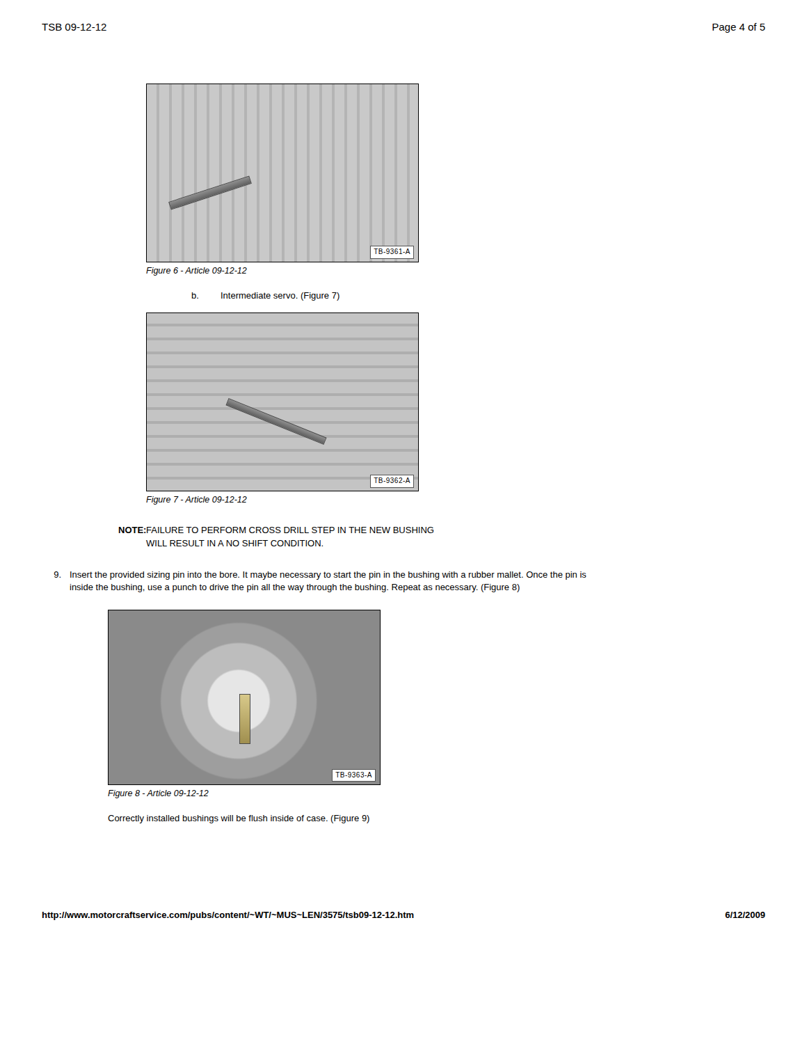TSB 09-12-12
Page 4 of 5
TB-9361-A
Figure 6 - Article 09-12-12
b.
Intermediate servo. (Figure 7)
TB-9362-A
Figure 7 - Article 09-12-12
NOTE:
FAILURE TO PERFORM CROSS DRILL STEP IN THE NEW BUSHING
WILL RESULT IN A NO SHIFT CONDITION.
9.
Insert the provided sizing pin into the bore. It maybe necessary to start the pin in the bushing with a rubber mallet. Once the pin is inside the bushing, use a punch to drive the pin all the way through the bushing. Repeat as necessary. (Figure 8)
TB-9363-A
Figure 8 - Article 09-12-12
Correctly installed bushings will be flush inside of case. (Figure 9)
http://www.motorcraftservice.com/pubs/content/~WT/~MUS~LEN/3575/tsb09-12-12.htm
6/12/2009